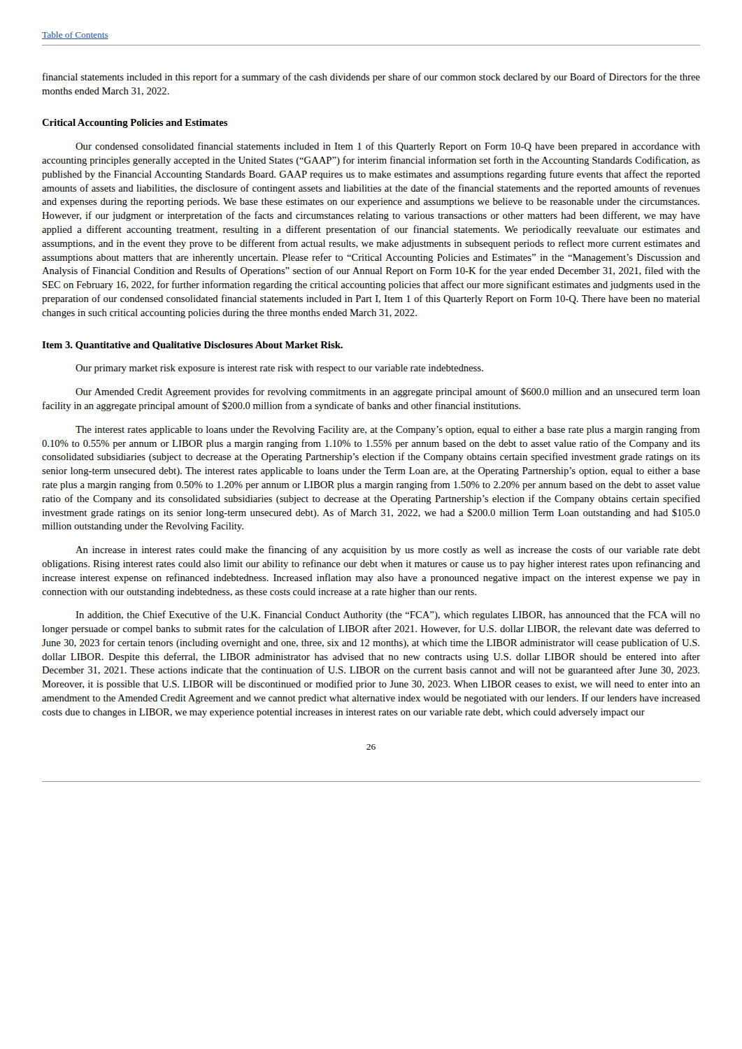Table of Contents
financial statements included in this report for a summary of the cash dividends per share of our common stock declared by our Board of Directors for the three months ended March 31, 2022.
Critical Accounting Policies and Estimates
Our condensed consolidated financial statements included in Item 1 of this Quarterly Report on Form 10-Q have been prepared in accordance with accounting principles generally accepted in the United States (“GAAP”) for interim financial information set forth in the Accounting Standards Codification, as published by the Financial Accounting Standards Board. GAAP requires us to make estimates and assumptions regarding future events that affect the reported amounts of assets and liabilities, the disclosure of contingent assets and liabilities at the date of the financial statements and the reported amounts of revenues and expenses during the reporting periods. We base these estimates on our experience and assumptions we believe to be reasonable under the circumstances. However, if our judgment or interpretation of the facts and circumstances relating to various transactions or other matters had been different, we may have applied a different accounting treatment, resulting in a different presentation of our financial statements. We periodically reevaluate our estimates and assumptions, and in the event they prove to be different from actual results, we make adjustments in subsequent periods to reflect more current estimates and assumptions about matters that are inherently uncertain. Please refer to “Critical Accounting Policies and Estimates” in the “Management’s Discussion and Analysis of Financial Condition and Results of Operations” section of our Annual Report on Form 10-K for the year ended December 31, 2021, filed with the SEC on February 16, 2022, for further information regarding the critical accounting policies that affect our more significant estimates and judgments used in the preparation of our condensed consolidated financial statements included in Part I, Item 1 of this Quarterly Report on Form 10-Q. There have been no material changes in such critical accounting policies during the three months ended March 31, 2022.
Item 3. Quantitative and Qualitative Disclosures About Market Risk.
Our primary market risk exposure is interest rate risk with respect to our variable rate indebtedness.
Our Amended Credit Agreement provides for revolving commitments in an aggregate principal amount of $600.0 million and an unsecured term loan facility in an aggregate principal amount of $200.0 million from a syndicate of banks and other financial institutions.
The interest rates applicable to loans under the Revolving Facility are, at the Company’s option, equal to either a base rate plus a margin ranging from 0.10% to 0.55% per annum or LIBOR plus a margin ranging from 1.10% to 1.55% per annum based on the debt to asset value ratio of the Company and its consolidated subsidiaries (subject to decrease at the Operating Partnership’s election if the Company obtains certain specified investment grade ratings on its senior long-term unsecured debt). The interest rates applicable to loans under the Term Loan are, at the Operating Partnership’s option, equal to either a base rate plus a margin ranging from 0.50% to 1.20% per annum or LIBOR plus a margin ranging from 1.50% to 2.20% per annum based on the debt to asset value ratio of the Company and its consolidated subsidiaries (subject to decrease at the Operating Partnership’s election if the Company obtains certain specified investment grade ratings on its senior long-term unsecured debt). As of March 31, 2022, we had a $200.0 million Term Loan outstanding and had $105.0 million outstanding under the Revolving Facility.
An increase in interest rates could make the financing of any acquisition by us more costly as well as increase the costs of our variable rate debt obligations. Rising interest rates could also limit our ability to refinance our debt when it matures or cause us to pay higher interest rates upon refinancing and increase interest expense on refinanced indebtedness. Increased inflation may also have a pronounced negative impact on the interest expense we pay in connection with our outstanding indebtedness, as these costs could increase at a rate higher than our rents.
In addition, the Chief Executive of the U.K. Financial Conduct Authority (the “FCA”), which regulates LIBOR, has announced that the FCA will no longer persuade or compel banks to submit rates for the calculation of LIBOR after 2021. However, for U.S. dollar LIBOR, the relevant date was deferred to June 30, 2023 for certain tenors (including overnight and one, three, six and 12 months), at which time the LIBOR administrator will cease publication of U.S. dollar LIBOR. Despite this deferral, the LIBOR administrator has advised that no new contracts using U.S. dollar LIBOR should be entered into after December 31, 2021. These actions indicate that the continuation of U.S. LIBOR on the current basis cannot and will not be guaranteed after June 30, 2023. Moreover, it is possible that U.S. LIBOR will be discontinued or modified prior to June 30, 2023. When LIBOR ceases to exist, we will need to enter into an amendment to the Amended Credit Agreement and we cannot predict what alternative index would be negotiated with our lenders. If our lenders have increased costs due to changes in LIBOR, we may experience potential increases in interest rates on our variable rate debt, which could adversely impact our
26